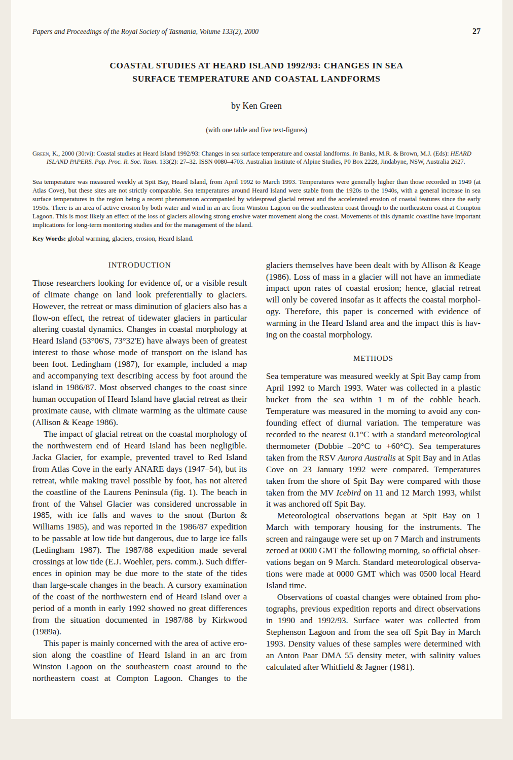Papers and Proceedings of the Royal Society of Tasmania, Volume 133(2), 2000 27
Coastal Studies at Heard Island 1992/93: Changes in Sea Surface Temperature and Coastal Landforms
by Ken Green
(with one table and five text-figures)
Green, K., 2000 (30:vi): Coastal studies at Heard Island 1992/93: Changes in sea surface temperature and coastal landforms. In Banks, M.R. & Brown, M.J. (Eds): HEARD ISLAND PAPERS. Pap. Proc. R. Soc. Tasm. 133(2): 27–32. ISSN 0080–4703. Australian Institute of Alpine Studies, P0 Box 2228, Jindabyne, NSW, Australia 2627.
Sea temperature was measured weekly at Spit Bay, Heard Island, from April 1992 to March 1993. Temperatures were generally higher than those recorded in 1949 (at Atlas Cove), but these sites are not strictly comparable. Sea temperatures around Heard Island were stable from the 1920s to the 1940s, with a general increase in sea surface temperatures in the region being a recent phenomenon accompanied by widespread glacial retreat and the accelerated erosion of coastal features since the early 1950s. There is an area of active erosion by both water and wind in an arc from Winston Lagoon on the southeastern coast through to the northeastern coast at Compton Lagoon. This is most likely an effect of the loss of glaciers allowing strong erosive water movement along the coast. Movements of this dynamic coastline have important implications for long-term monitoring studies and for the management of the island.
Key Words: global warming, glaciers, erosion, Heard Island.
Introduction
Those researchers looking for evidence of, or a visible result of climate change on land look preferentially to glaciers. However, the retreat or mass diminution of glaciers also has a flow-on effect, the retreat of tidewater glaciers in particular altering coastal dynamics. Changes in coastal morphology at Heard Island (53°06'S, 73°32'E) have always been of greatest interest to those whose mode of transport on the island has been foot. Ledingham (1987), for example, included a map and accompanying text describing access by foot around the island in 1986/87. Most observed changes to the coast since human occupation of Heard Island have glacial retreat as their proximate cause, with climate warming as the ultimate cause (Allison & Keage 1986).
The impact of glacial retreat on the coastal morphology of the northwestern end of Heard Island has been negligible. Jacka Glacier, for example, prevented travel to Red Island from Atlas Cove in the early ANARE days (1947–54), but its retreat, while making travel possible by foot, has not altered the coastline of the Laurens Peninsula (fig. 1). The beach in front of the Vahsel Glacier was considered uncrossable in 1985, with ice falls and waves to the snout (Burton & Williams 1985), and was reported in the 1986/87 expedition to be passable at low tide but dangerous, due to large ice falls (Ledingham 1987). The 1987/88 expedition made several crossings at low tide (E.J. Woehler, pers. comm.). Such differences in opinion may be due more to the state of the tides than large-scale changes in the beach. A cursory examination of the coast of the northwestern end of Heard Island over a period of a month in early 1992 showed no great differences from the situation documented in 1987/88 by Kirkwood (1989a).
This paper is mainly concerned with the area of active erosion along the coastline of Heard Island in an arc from Winston Lagoon on the southeastern coast around to the northeastern coast at Compton Lagoon. Changes to the glaciers themselves have been dealt with by Allison & Keage (1986). Loss of mass in a glacier will not have an immediate impact upon rates of coastal erosion; hence, glacial retreat will only be covered insofar as it affects the coastal morphology. Therefore, this paper is concerned with evidence of warming in the Heard Island area and the impact this is having on the coastal morphology.
Methods
Sea temperature was measured weekly at Spit Bay camp from April 1992 to March 1993. Water was collected in a plastic bucket from the sea within 1 m of the cobble beach. Temperature was measured in the morning to avoid any confounding effect of diurnal variation. The temperature was recorded to the nearest 0.1°C with a standard meteorological thermometer (Dobbie –20°C to +60°C). Sea temperatures taken from the RSV Aurora Australis at Spit Bay and in Atlas Cove on 23 January 1992 were compared. Temperatures taken from the shore of Spit Bay were compared with those taken from the MV Icebird on 11 and 12 March 1993, whilst it was anchored off Spit Bay.
Meteorological observations began at Spit Bay on 1 March with temporary housing for the instruments. The screen and raingauge were set up on 7 March and instruments zeroed at 0000 GMT the following morning, so official observations began on 9 March. Standard meteorological observations were made at 0000 GMT which was 0500 local Heard Island time.
Observations of coastal changes were obtained from photographs, previous expedition reports and direct observations in 1990 and 1992/93. Surface water was collected from Stephenson Lagoon and from the sea off Spit Bay in March 1993. Density values of these samples were determined with an Anton Paar DMA 55 density meter, with salinity values calculated after Whitfield & Jagner (1981).